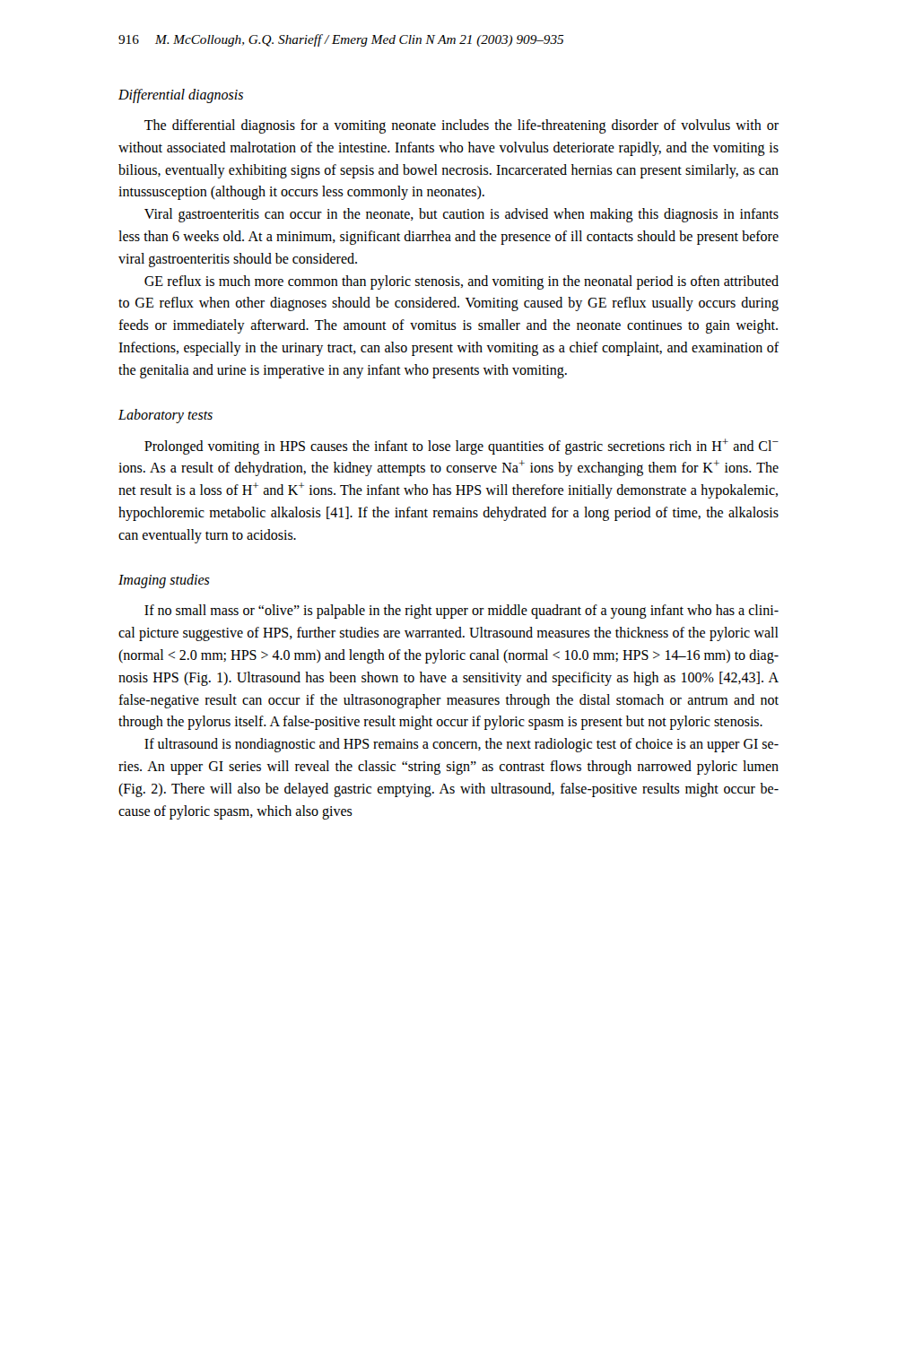916 M. McCollough, G.Q. Sharieff / Emerg Med Clin N Am 21 (2003) 909–935
Differential diagnosis
The differential diagnosis for a vomiting neonate includes the life-threatening disorder of volvulus with or without associated malrotation of the intestine. Infants who have volvulus deteriorate rapidly, and the vomiting is bilious, eventually exhibiting signs of sepsis and bowel necrosis. Incarcerated hernias can present similarly, as can intussusception (although it occurs less commonly in neonates).
Viral gastroenteritis can occur in the neonate, but caution is advised when making this diagnosis in infants less than 6 weeks old. At a minimum, significant diarrhea and the presence of ill contacts should be present before viral gastroenteritis should be considered.
GE reflux is much more common than pyloric stenosis, and vomiting in the neonatal period is often attributed to GE reflux when other diagnoses should be considered. Vomiting caused by GE reflux usually occurs during feeds or immediately afterward. The amount of vomitus is smaller and the neonate continues to gain weight. Infections, especially in the urinary tract, can also present with vomiting as a chief complaint, and examination of the genitalia and urine is imperative in any infant who presents with vomiting.
Laboratory tests
Prolonged vomiting in HPS causes the infant to lose large quantities of gastric secretions rich in H+ and Cl− ions. As a result of dehydration, the kidney attempts to conserve Na+ ions by exchanging them for K+ ions. The net result is a loss of H+ and K+ ions. The infant who has HPS will therefore initially demonstrate a hypokalemic, hypochloremic metabolic alkalosis [41]. If the infant remains dehydrated for a long period of time, the alkalosis can eventually turn to acidosis.
Imaging studies
If no small mass or “olive” is palpable in the right upper or middle quadrant of a young infant who has a clinical picture suggestive of HPS, further studies are warranted. Ultrasound measures the thickness of the pyloric wall (normal < 2.0 mm; HPS > 4.0 mm) and length of the pyloric canal (normal < 10.0 mm; HPS > 14–16 mm) to diagnosis HPS (Fig. 1). Ultrasound has been shown to have a sensitivity and specificity as high as 100% [42,43]. A false-negative result can occur if the ultrasonographer measures through the distal stomach or antrum and not through the pylorus itself. A false-positive result might occur if pyloric spasm is present but not pyloric stenosis.
If ultrasound is nondiagnostic and HPS remains a concern, the next radiologic test of choice is an upper GI series. An upper GI series will reveal the classic “string sign” as contrast flows through narrowed pyloric lumen (Fig. 2). There will also be delayed gastric emptying. As with ultrasound, false-positive results might occur because of pyloric spasm, which also gives